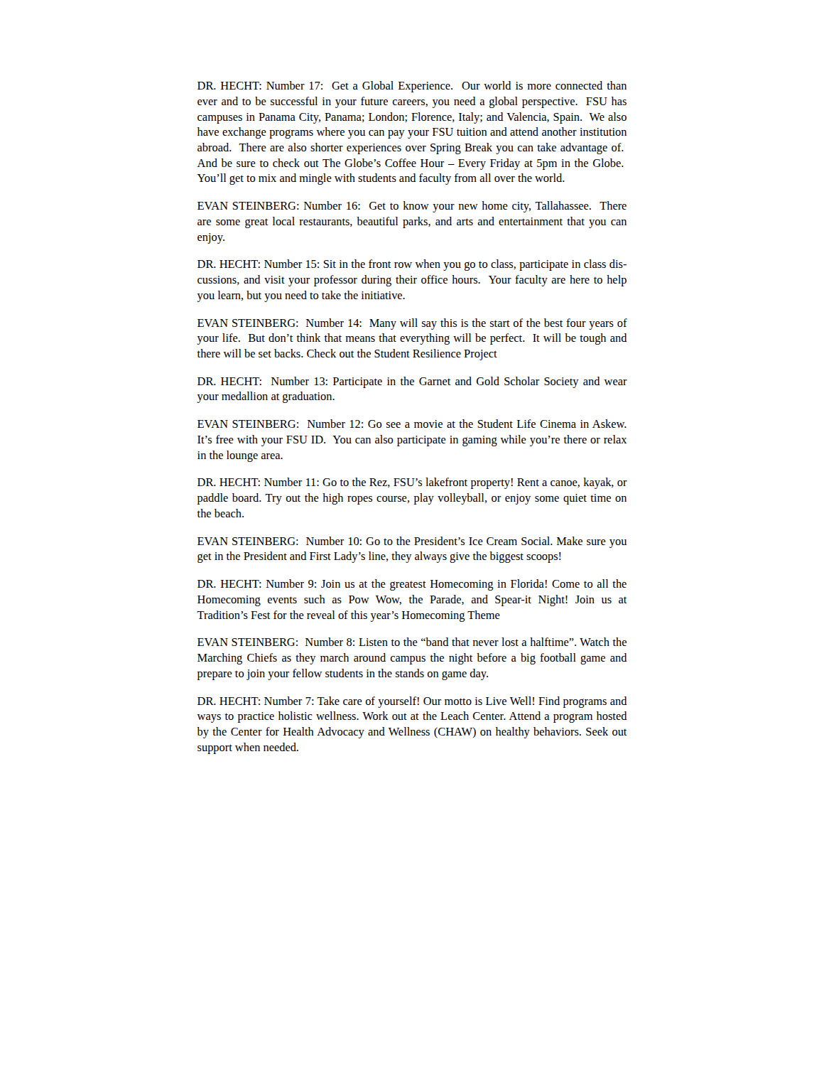DR. HECHT: Number 17: Get a Global Experience. Our world is more connected than ever and to be successful in your future careers, you need a global perspective. FSU has campuses in Panama City, Panama; London; Florence, Italy; and Valencia, Spain. We also have exchange programs where you can pay your FSU tuition and attend another institution abroad. There are also shorter experiences over Spring Break you can take advantage of. And be sure to check out The Globe’s Coffee Hour – Every Friday at 5pm in the Globe. You’ll get to mix and mingle with students and faculty from all over the world.
EVAN STEINBERG: Number 16: Get to know your new home city, Tallahassee. There are some great local restaurants, beautiful parks, and arts and entertainment that you can enjoy.
DR. HECHT: Number 15: Sit in the front row when you go to class, participate in class discussions, and visit your professor during their office hours. Your faculty are here to help you learn, but you need to take the initiative.
EVAN STEINBERG: Number 14: Many will say this is the start of the best four years of your life. But don’t think that means that everything will be perfect. It will be tough and there will be set backs. Check out the Student Resilience Project
DR. HECHT: Number 13: Participate in the Garnet and Gold Scholar Society and wear your medallion at graduation.
EVAN STEINBERG: Number 12: Go see a movie at the Student Life Cinema in Askew. It’s free with your FSU ID. You can also participate in gaming while you’re there or relax in the lounge area.
DR. HECHT: Number 11: Go to the Rez, FSU’s lakefront property! Rent a canoe, kayak, or paddle board. Try out the high ropes course, play volleyball, or enjoy some quiet time on the beach.
EVAN STEINBERG: Number 10: Go to the President’s Ice Cream Social. Make sure you get in the President and First Lady’s line, they always give the biggest scoops!
DR. HECHT: Number 9: Join us at the greatest Homecoming in Florida! Come to all the Homecoming events such as Pow Wow, the Parade, and Spear-it Night! Join us at Tradition’s Fest for the reveal of this year’s Homecoming Theme
EVAN STEINBERG: Number 8: Listen to the “band that never lost a halftime”. Watch the Marching Chiefs as they march around campus the night before a big football game and prepare to join your fellow students in the stands on game day.
DR. HECHT: Number 7: Take care of yourself! Our motto is Live Well! Find programs and ways to practice holistic wellness. Work out at the Leach Center. Attend a program hosted by the Center for Health Advocacy and Wellness (CHAW) on healthy behaviors. Seek out support when needed.